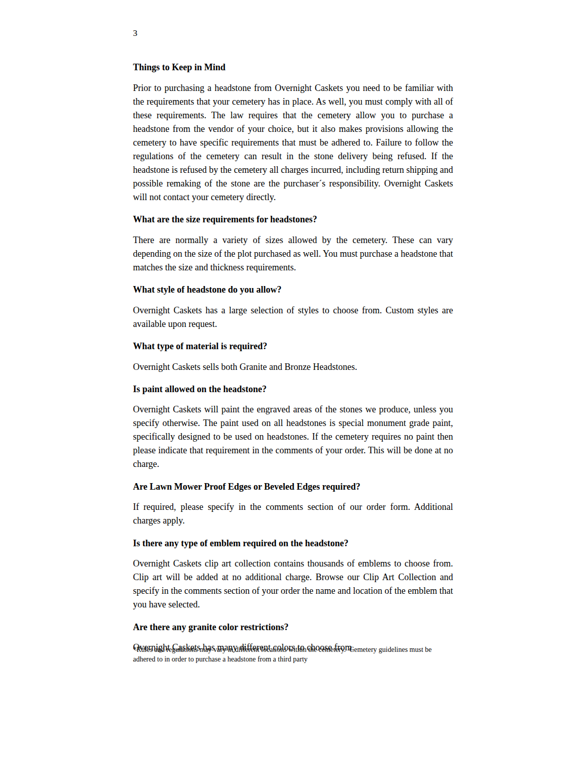3
Things to Keep in Mind
Prior to purchasing a headstone from Overnight Caskets you need to be familiar with the requirements that your cemetery has in place. As well, you must comply with all of these requirements. The law requires that the cemetery allow you to purchase a headstone from the vendor of your choice, but it also makes provisions allowing the cemetery to have specific requirements that must be adhered to. Failure to follow the regulations of the cemetery can result in the stone delivery being refused. If the headstone is refused by the cemetery all charges incurred, including return shipping and possible remaking of the stone are the purchaser´s responsibility. Overnight Caskets will not contact your cemetery directly.
What are the size requirements for headstones?
There are normally a variety of sizes allowed by the cemetery. These can vary depending on the size of the plot purchased as well. You must purchase a headstone that matches the size and thickness requirements.
What style of headstone do you allow?
Overnight Caskets has a large selection of styles to choose from. Custom styles are available upon request.
What type of material is required?
Overnight Caskets sells both Granite and Bronze Headstones.
Is paint allowed on the headstone?
Overnight Caskets will paint the engraved areas of the stones we produce, unless you specify otherwise. The paint used on all headstones is special monument grade paint, specifically designed to be used on headstones. If the cemetery requires no paint then please indicate that requirement in the comments of your order. This will be done at no charge.
Are Lawn Mower Proof Edges or Beveled Edges required?
If required, please specify in the comments section of our order form. Additional charges apply.
Is there any type of emblem required on the headstone?
Overnight Caskets clip art collection contains thousands of emblems to choose from. Clip art will be added at no additional charge. Browse our Clip Art Collection and specify in the comments section of your order the name and location of the emblem that you have selected.
Are there any granite color restrictions?
Overnight Caskets has many different colors to choose from.
*Rules and regulations may vary in different locations within the cemetery. Cemetery guidelines must be adhered to in order to purchase a headstone from a third party